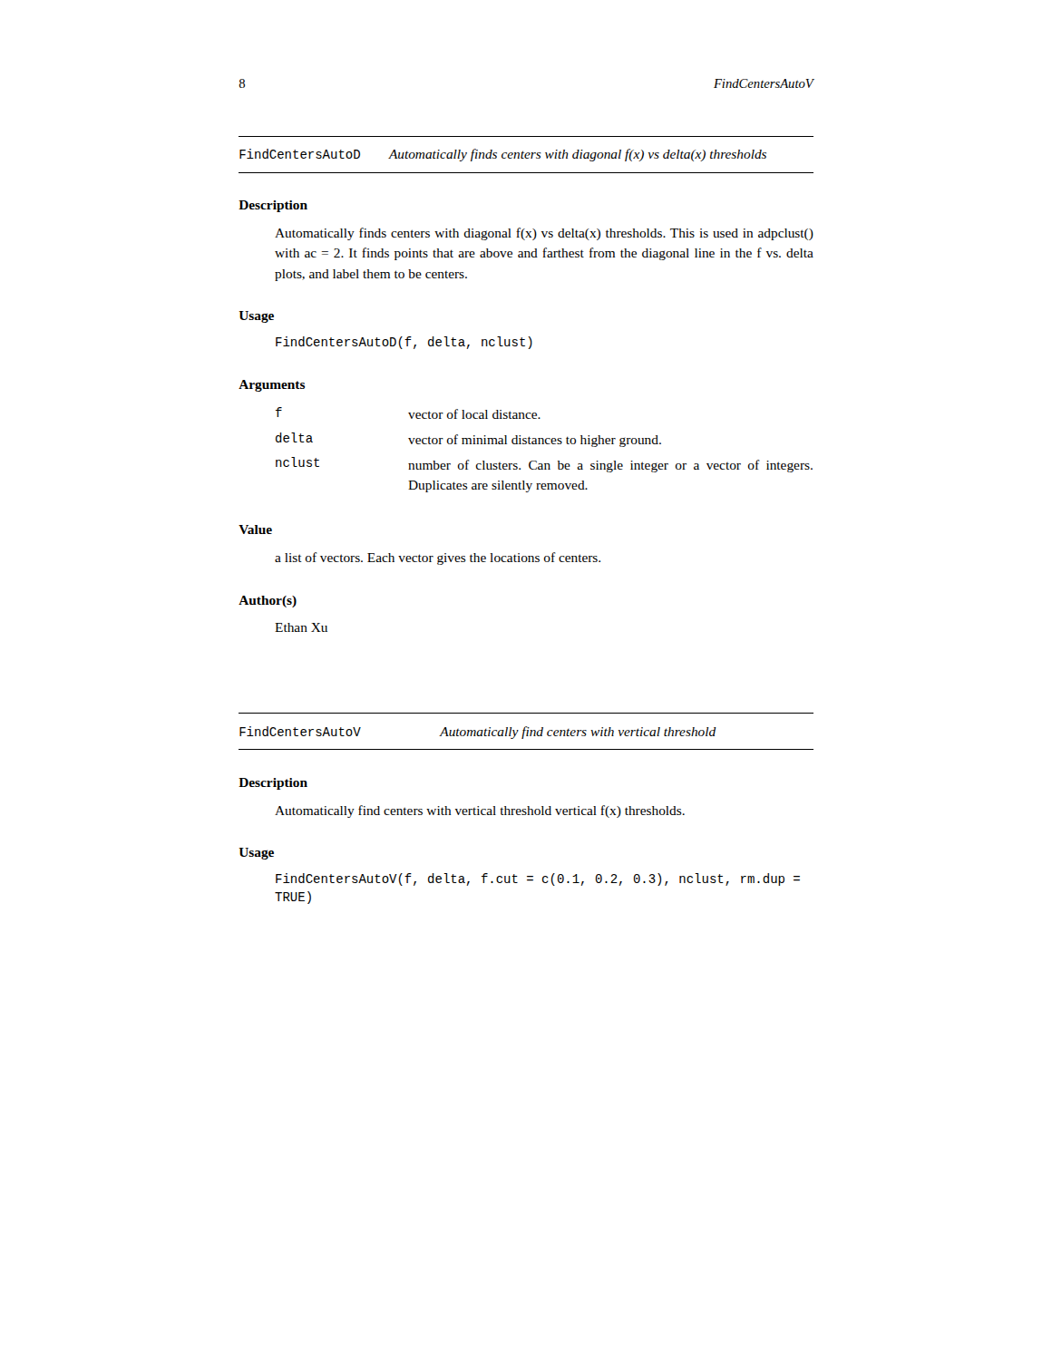8 FindCentersAutoV
FindCentersAutoD Automatically finds centers with diagonal f(x) vs delta(x) thresholds
Description
Automatically finds centers with diagonal f(x) vs delta(x) thresholds. This is used in adpclust() with ac = 2. It finds points that are above and farthest from the diagonal line in the f vs. delta plots, and label them to be centers.
Usage
FindCentersAutoD(f, delta, nclust)
Arguments
| f | vector of local distance. |
| delta | vector of minimal distances to higher ground. |
| nclust | number of clusters. Can be a single integer or a vector of integers. Duplicates are silently removed. |
Value
a list of vectors. Each vector gives the locations of centers.
Author(s)
Ethan Xu
FindCentersAutoV Automatically find centers with vertical threshold
Description
Automatically find centers with vertical threshold vertical f(x) thresholds.
Usage
FindCentersAutoV(f, delta, f.cut = c(0.1, 0.2, 0.3), nclust, rm.dup = TRUE)